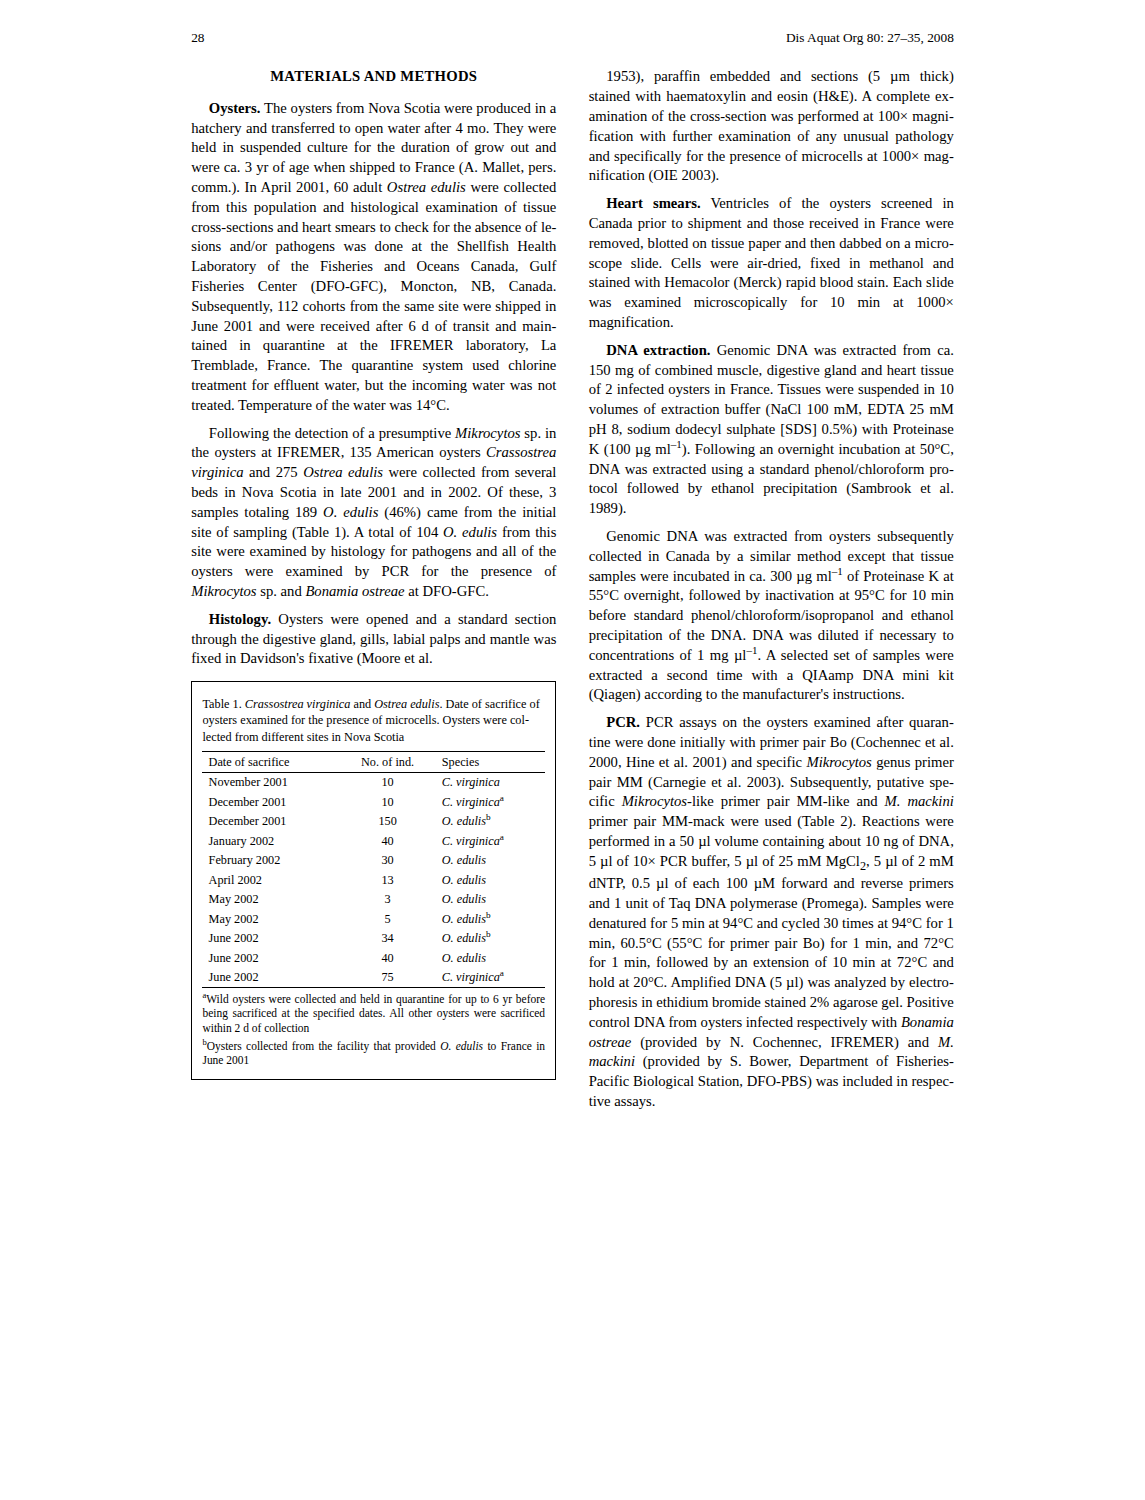28 Dis Aquat Org 80: 27–35, 2008
MATERIALS AND METHODS
Oysters. The oysters from Nova Scotia were produced in a hatchery and transferred to open water after 4 mo. They were held in suspended culture for the duration of grow out and were ca. 3 yr of age when shipped to France (A. Mallet, pers. comm.). In April 2001, 60 adult Ostrea edulis were collected from this population and histological examination of tissue cross-sections and heart smears to check for the absence of lesions and/or pathogens was done at the Shellfish Health Laboratory of the Fisheries and Oceans Canada, Gulf Fisheries Center (DFO-GFC), Moncton, NB, Canada. Subsequently, 112 cohorts from the same site were shipped in June 2001 and were received after 6 d of transit and maintained in quarantine at the IFREMER laboratory, La Tremblade, France. The quarantine system used chlorine treatment for effluent water, but the incoming water was not treated. Temperature of the water was 14°C.
Following the detection of a presumptive Mikrocytos sp. in the oysters at IFREMER, 135 American oysters Crassostrea virginica and 275 Ostrea edulis were collected from several beds in Nova Scotia in late 2001 and in 2002. Of these, 3 samples totaling 189 O. edulis (46%) came from the initial site of sampling (Table 1). A total of 104 O. edulis from this site were examined by histology for pathogens and all of the oysters were examined by PCR for the presence of Mikrocytos sp. and Bonamia ostreae at DFO-GFC.
Histology. Oysters were opened and a standard section through the digestive gland, gills, labial palps and mantle was fixed in Davidson's fixative (Moore et al.
Table 1. Crassostrea virginica and Ostrea edulis . Date of sacrifice of oysters examined for the presence of microcells. Oysters were collected from different sites in Nova Scotia
| Date of sacrifice | No. of ind. | Species |
| --- | --- | --- |
| November 2001 | 10 | C. virginica |
| December 2001 | 10 | C. virginica a |
| December 2001 | 150 | O. edulis b |
| January 2002 | 40 | C. virginica a |
| February 2002 | 30 | O. edulis |
| April 2002 | 13 | O. edulis |
| May 2002 | 3 | O. edulis |
| May 2002 | 5 | O. edulis b |
| June 2002 | 34 | O. edulis b |
| June 2002 | 40 | O. edulis |
| June 2002 | 75 | C. virginica a |
aWild oysters were collected and held in quarantine for up to 6 yr before being sacrificed at the specified dates. All other oysters were sacrificed within 2 d of collection
bOysters collected from the facility that provided O. edulis to France in June 2001
1953), paraffin embedded and sections (5 µm thick) stained with haematoxylin and eosin (H&E). A complete examination of the cross-section was performed at 100× magnification with further examination of any unusual pathology and specifically for the presence of microcells at 1000× magnification (OIE 2003).
Heart smears. Ventricles of the oysters screened in Canada prior to shipment and those received in France were removed, blotted on tissue paper and then dabbed on a microscope slide. Cells were air-dried, fixed in methanol and stained with Hemacolor (Merck) rapid blood stain. Each slide was examined microscopically for 10 min at 1000× magnification.
DNA extraction. Genomic DNA was extracted from ca. 150 mg of combined muscle, digestive gland and heart tissue of 2 infected oysters in France. Tissues were suspended in 10 volumes of extraction buffer (NaCl 100 mM, EDTA 25 mM pH 8, sodium dodecyl sulphate [SDS] 0.5%) with Proteinase K (100 µg ml–1). Following an overnight incubation at 50°C, DNA was extracted using a standard phenol/chloroform protocol followed by ethanol precipitation (Sambrook et al. 1989).
Genomic DNA was extracted from oysters subsequently collected in Canada by a similar method except that tissue samples were incubated in ca. 300 µg ml–1 of Proteinase K at 55°C overnight, followed by inactivation at 95°C for 10 min before standard phenol/chloroform/isopropanol and ethanol precipitation of the DNA. DNA was diluted if necessary to concentrations of 1 mg µl–1. A selected set of samples were extracted a second time with a QIAamp DNA mini kit (Qiagen) according to the manufacturer's instructions.
PCR. PCR assays on the oysters examined after quarantine were done initially with primer pair Bo (Cochennec et al. 2000, Hine et al. 2001) and specific Mikrocytos genus primer pair MM (Carnegie et al. 2003). Subsequently, putative specific Mikrocytos-like primer pair MM-like and M. mackini primer pair MM-mack were used (Table 2). Reactions were performed in a 50 µl volume containing about 10 ng of DNA, 5 µl of 10× PCR buffer, 5 µl of 25 mM MgCl2, 5 µl of 2 mM dNTP, 0.5 µl of each 100 µM forward and reverse primers and 1 unit of Taq DNA polymerase (Promega). Samples were denatured for 5 min at 94°C and cycled 30 times at 94°C for 1 min, 60.5°C (55°C for primer pair Bo) for 1 min, and 72°C for 1 min, followed by an extension of 10 min at 72°C and hold at 20°C. Amplified DNA (5 µl) was analyzed by electrophoresis in ethidium bromide stained 2% agarose gel. Positive control DNA from oysters infected respectively with Bonamia ostreae (provided by N. Cochennec, IFREMER) and M. mackini (provided by S. Bower, Department of Fisheries-Pacific Biological Station, DFO-PBS) was included in respective assays.